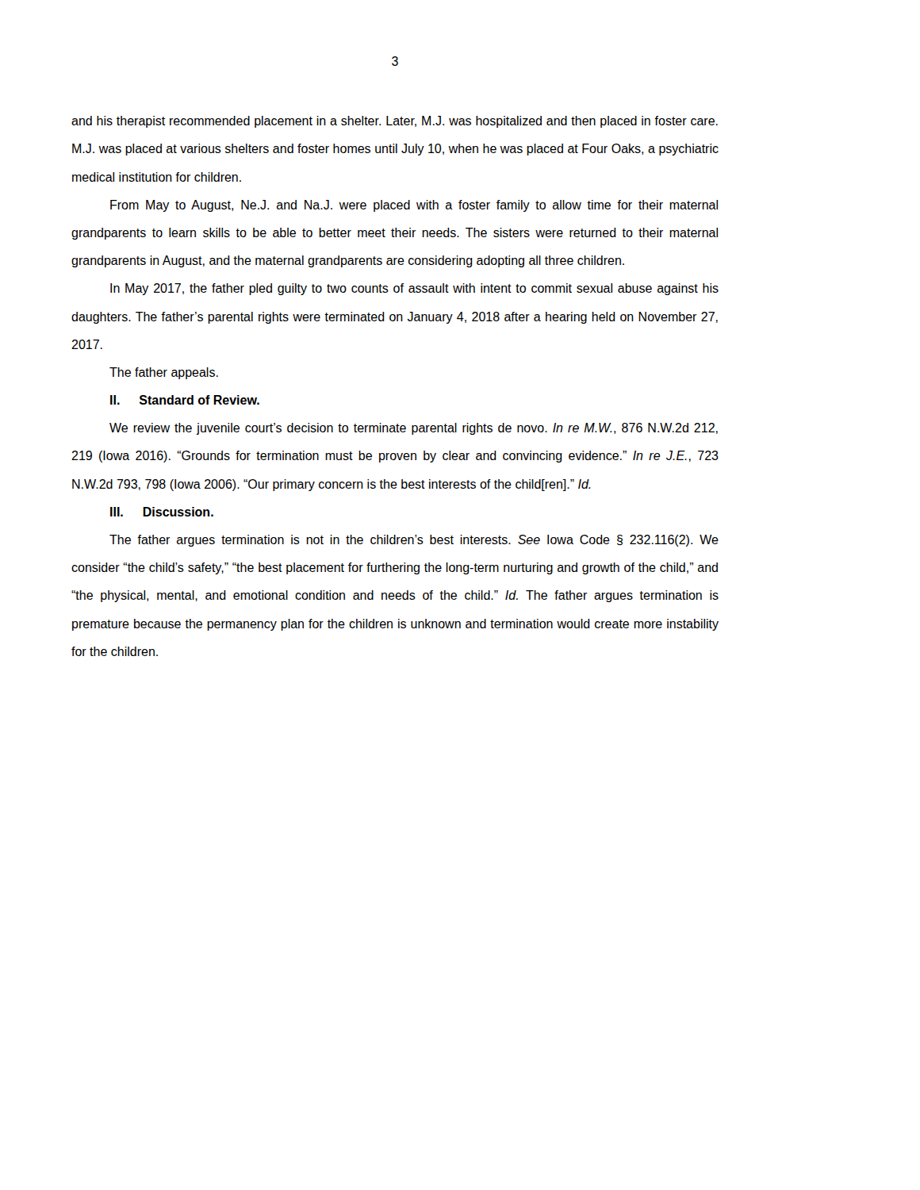3
and his therapist recommended placement in a shelter. Later, M.J. was hospitalized and then placed in foster care. M.J. was placed at various shelters and foster homes until July 10, when he was placed at Four Oaks, a psychiatric medical institution for children.
From May to August, Ne.J. and Na.J. were placed with a foster family to allow time for their maternal grandparents to learn skills to be able to better meet their needs. The sisters were returned to their maternal grandparents in August, and the maternal grandparents are considering adopting all three children.
In May 2017, the father pled guilty to two counts of assault with intent to commit sexual abuse against his daughters. The father’s parental rights were terminated on January 4, 2018 after a hearing held on November 27, 2017.
The father appeals.
II. Standard of Review.
We review the juvenile court’s decision to terminate parental rights de novo. In re M.W., 876 N.W.2d 212, 219 (Iowa 2016). “Grounds for termination must be proven by clear and convincing evidence.” In re J.E., 723 N.W.2d 793, 798 (Iowa 2006). “Our primary concern is the best interests of the child[ren].” Id.
III. Discussion.
The father argues termination is not in the children’s best interests. See Iowa Code § 232.116(2). We consider “the child’s safety,” “the best placement for furthering the long-term nurturing and growth of the child,” and “the physical, mental, and emotional condition and needs of the child.” Id. The father argues termination is premature because the permanency plan for the children is unknown and termination would create more instability for the children.